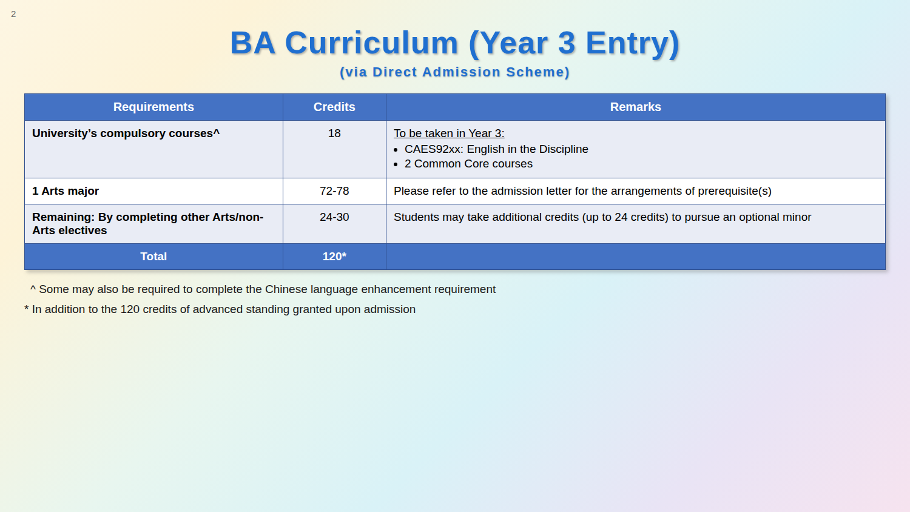2
BA Curriculum (Year 3 Entry)
(via Direct Admission Scheme)
| Requirements | Credits | Remarks |
| --- | --- | --- |
| University’s compulsory courses^ | 18 | To be taken in Year 3: CAES92xx: English in the Discipline 2 Common Core courses |
| 1 Arts major | 72-78 | Please refer to the admission letter for the arrangements of prerequisite(s) |
| Remaining: By completing other Arts/non-Arts electives | 24-30 | Students may take additional credits (up to 24 credits) to pursue an optional minor |
| Total | 120* | |
^ Some may also be required to complete the Chinese language enhancement requirement
* In addition to the 120 credits of advanced standing granted upon admission